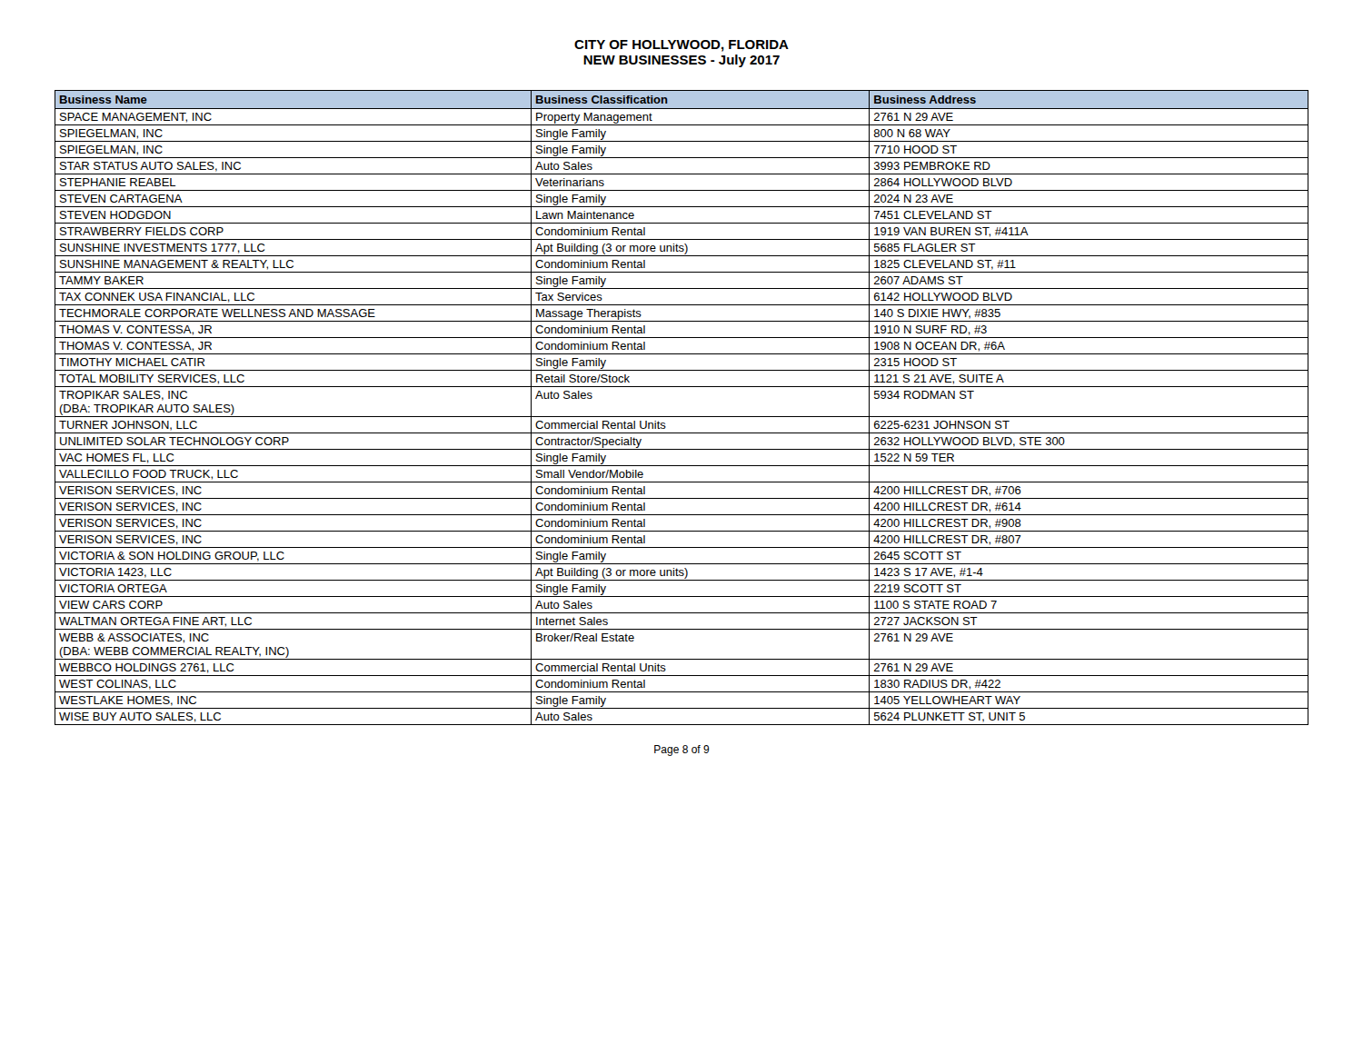CITY OF HOLLYWOOD, FLORIDA
NEW BUSINESSES - July 2017
| Business Name | Business Classification | Business Address |
| --- | --- | --- |
| SPACE MANAGEMENT, INC | Property Management | 2761 N 29 AVE |
| SPIEGELMAN, INC | Single Family | 800 N 68 WAY |
| SPIEGELMAN, INC | Single Family | 7710 HOOD ST |
| STAR STATUS AUTO SALES, INC | Auto Sales | 3993 PEMBROKE RD |
| STEPHANIE REABEL | Veterinarians | 2864 HOLLYWOOD BLVD |
| STEVEN CARTAGENA | Single Family | 2024 N 23 AVE |
| STEVEN HODGDON | Lawn Maintenance | 7451 CLEVELAND ST |
| STRAWBERRY FIELDS CORP | Condominium Rental | 1919 VAN BUREN ST, #411A |
| SUNSHINE INVESTMENTS 1777, LLC | Apt Building (3 or more units) | 5685 FLAGLER ST |
| SUNSHINE MANAGEMENT & REALTY, LLC | Condominium Rental | 1825 CLEVELAND ST, #11 |
| TAMMY BAKER | Single Family | 2607 ADAMS ST |
| TAX CONNEK USA FINANCIAL, LLC | Tax Services | 6142 HOLLYWOOD BLVD |
| TECHMORALE CORPORATE WELLNESS AND MASSAGE | Massage Therapists | 140 S DIXIE HWY, #835 |
| THOMAS V. CONTESSA, JR | Condominium Rental | 1910 N SURF RD, #3 |
| THOMAS V. CONTESSA, JR | Condominium Rental | 1908 N OCEAN DR, #6A |
| TIMOTHY MICHAEL CATIR | Single Family | 2315 HOOD ST |
| TOTAL MOBILITY SERVICES, LLC | Retail Store/Stock | 1121 S 21 AVE, SUITE A |
| TROPIKAR SALES, INC (DBA: TROPIKAR AUTO SALES) | Auto Sales | 5934 RODMAN ST |
| TURNER JOHNSON, LLC | Commercial Rental Units | 6225-6231 JOHNSON ST |
| UNLIMITED SOLAR TECHNOLOGY CORP | Contractor/Specialty | 2632 HOLLYWOOD BLVD, STE 300 |
| VAC HOMES FL, LLC | Single Family | 1522 N 59 TER |
| VALLECILLO FOOD TRUCK, LLC | Small Vendor/Mobile | |
| VERISON SERVICES, INC | Condominium Rental | 4200 HILLCREST DR, #706 |
| VERISON SERVICES, INC | Condominium Rental | 4200 HILLCREST DR, #614 |
| VERISON SERVICES, INC | Condominium Rental | 4200 HILLCREST DR, #908 |
| VERISON SERVICES, INC | Condominium Rental | 4200 HILLCREST DR, #807 |
| VICTORIA & SON HOLDING GROUP, LLC | Single Family | 2645 SCOTT ST |
| VICTORIA 1423, LLC | Apt Building (3 or more units) | 1423 S 17 AVE, #1-4 |
| VICTORIA ORTEGA | Single Family | 2219 SCOTT ST |
| VIEW CARS CORP | Auto Sales | 1100 S STATE ROAD 7 |
| WALTMAN ORTEGA FINE ART, LLC | Internet Sales | 2727 JACKSON ST |
| WEBB & ASSOCIATES, INC (DBA: WEBB COMMERCIAL REALTY, INC) | Broker/Real Estate | 2761 N 29 AVE |
| WEBBCO HOLDINGS 2761, LLC | Commercial Rental Units | 2761 N 29 AVE |
| WEST COLINAS, LLC | Condominium Rental | 1830 RADIUS DR, #422 |
| WESTLAKE HOMES, INC | Single Family | 1405 YELLOWHEART WAY |
| WISE BUY AUTO SALES, LLC | Auto Sales | 5624 PLUNKETT ST, UNIT 5 |
Page 8 of 9